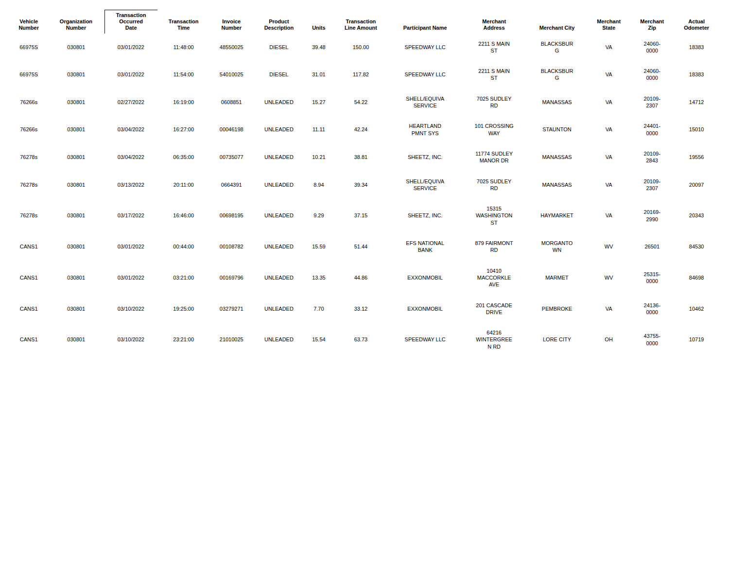| Vehicle Number | Organization Number | Transaction Occurred Date | Transaction Time | Invoice Number | Product Description | Units | Transaction Line Amount | Participant Name | Merchant Address | Merchant City | Merchant State | Merchant Zip | Actual Odometer |
| --- | --- | --- | --- | --- | --- | --- | --- | --- | --- | --- | --- | --- | --- |
| 66975S | 030801 | 03/01/2022 | 11:48:00 | 48550025 | DIESEL | 39.48 | 150.00 | SPEEDWAY LLC | 2211 S MAIN ST | BLACKSBUR G | VA | 24060- 0000 | 18383 |
| 66975S | 030801 | 03/01/2022 | 11:54:00 | 54010025 | DIESEL | 31.01 | 117.82 | SPEEDWAY LLC | 2211 S MAIN ST | BLACKSBUR G | VA | 24060- 0000 | 18383 |
| 76266s | 030801 | 02/27/2022 | 16:19:00 | 0608851 | UNLEADED | 15.27 | 54.22 | SHELL/EQUIVA SERVICE | 7025 SUDLEY RD | MANASSAS | VA | 20109- 2307 | 14712 |
| 76266s | 030801 | 03/04/2022 | 16:27:00 | 00046198 | UNLEADED | 11.11 | 42.24 | HEARTLAND PMNT SYS | 101 CROSSING WAY | STAUNTON | VA | 24401- 0000 | 15010 |
| 76278s | 030801 | 03/04/2022 | 06:35:00 | 00735077 | UNLEADED | 10.21 | 38.81 | SHEETZ, INC. | 11774 SUDLEY MANOR DR | MANASSAS | VA | 20109- 2843 | 19556 |
| 76278s | 030801 | 03/13/2022 | 20:11:00 | 0664391 | UNLEADED | 8.94 | 39.34 | SHELL/EQUIVA SERVICE | 7025 SUDLEY RD | MANASSAS | VA | 20109- 2307 | 20097 |
| 76278s | 030801 | 03/17/2022 | 16:46:00 | 00698195 | UNLEADED | 9.29 | 37.15 | SHEETZ, INC. | 15315 WASHINGTON ST | HAYMARKET | VA | 20169- 2990 | 20343 |
| CANS1 | 030801 | 03/01/2022 | 00:44:00 | 00108782 | UNLEADED | 15.59 | 51.44 | EFS NATIONAL BANK | 879 FAIRMONT RD | MORGANTO WN | WV | 26501 | 84530 |
| CANS1 | 030801 | 03/01/2022 | 03:21:00 | 00169796 | UNLEADED | 13.35 | 44.86 | EXXONMOBIL | 10410 MACCORKLE AVE | MARMET | WV | 25315- 0000 | 84698 |
| CANS1 | 030801 | 03/10/2022 | 19:25:00 | 03279271 | UNLEADED | 7.70 | 33.12 | EXXONMOBIL | 201 CASCADE DRIVE | PEMBROKE | VA | 24136- 0000 | 10462 |
| CANS1 | 030801 | 03/10/2022 | 23:21:00 | 21010025 | UNLEADED | 15.54 | 63.73 | SPEEDWAY LLC | 64216 WINTERGREE N RD | LORE CITY | OH | 43755- 0000 | 10719 |